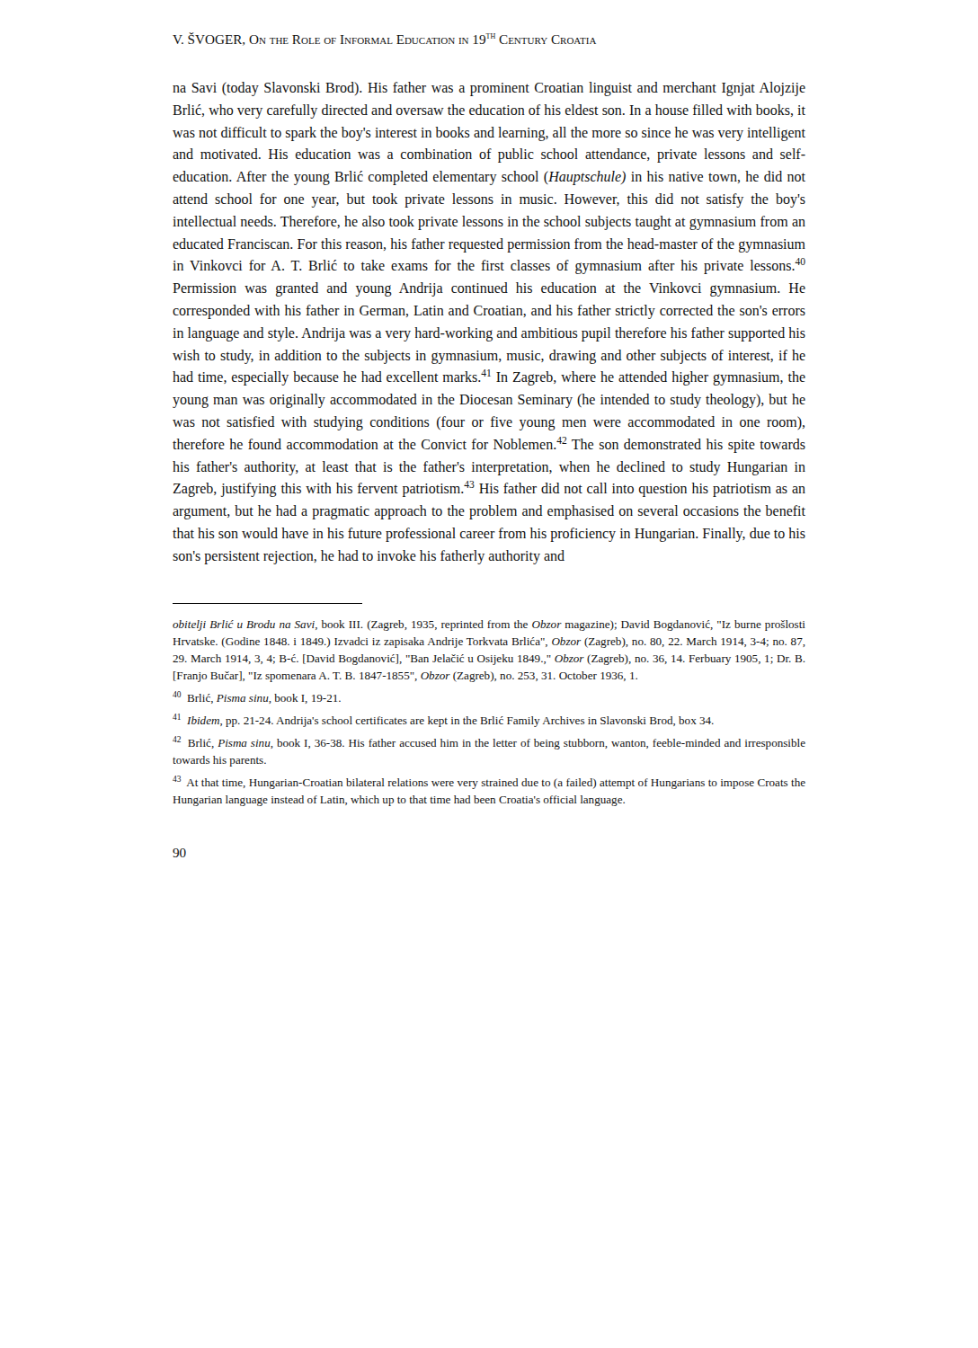V. ŠVOGER, On the Role of Informal Education in 19th Century Croatia
na Savi (today Slavonski Brod). His father was a prominent Croatian linguist and merchant Ignjat Alojzije Brlić, who very carefully directed and oversaw the education of his eldest son. In a house filled with books, it was not difficult to spark the boy's interest in books and learning, all the more so since he was very intelligent and motivated. His education was a combination of public school attendance, private lessons and self-education. After the young Brlić completed elementary school (Hauptschule) in his native town, he did not attend school for one year, but took private lessons in music. However, this did not satisfy the boy's intellectual needs. Therefore, he also took private lessons in the school subjects taught at gymnasium from an educated Franciscan. For this reason, his father requested permission from the head-master of the gymnasium in Vinkovci for A. T. Brlić to take exams for the first classes of gymnasium after his private lessons.40 Permission was granted and young Andrija continued his education at the Vinkovci gymnasium. He corresponded with his father in German, Latin and Croatian, and his father strictly corrected the son's errors in language and style. Andrija was a very hard-working and ambitious pupil therefore his father supported his wish to study, in addition to the subjects in gymnasium, music, drawing and other subjects of interest, if he had time, especially because he had excellent marks.41 In Zagreb, where he attended higher gymnasium, the young man was originally accommodated in the Diocesan Seminary (he intended to study theology), but he was not satisfied with studying conditions (four or five young men were accommodated in one room), therefore he found accommodation at the Convict for Noblemen.42 The son demonstrated his spite towards his father's authority, at least that is the father's interpretation, when he declined to study Hungarian in Zagreb, justifying this with his fervent patriotism.43 His father did not call into question his patriotism as an argument, but he had a pragmatic approach to the problem and emphasised on several occasions the benefit that his son would have in his future professional career from his proficiency in Hungarian. Finally, due to his son's persistent rejection, he had to invoke his fatherly authority and
obitelji Brlić u Brodu na Savi, book III. (Zagreb, 1935, reprinted from the Obzor magazine); David Bogdanović, "Iz burne prošlosti Hrvatske. (Godine 1848. i 1849.) Izvadci iz zapisaka Andrije Torkvata Brlića", Obzor (Zagreb), no. 80, 22. March 1914, 3-4; no. 87, 29. March 1914, 3, 4; B-ć. [David Bogdanović], "Ban Jelačić u Osijeku 1849.," Obzor (Zagreb), no. 36, 14. Ferbuary 1905, 1; Dr. B. [Franjo Bučar], "Iz spomenara A. T. B. 1847-1855", Obzor (Zagreb), no. 253, 31. October 1936, 1.
40 Brlić, Pisma sinu, book I, 19-21.
41 Ibidem, pp. 21-24. Andrija's school certificates are kept in the Brlić Family Archives in Slavonski Brod, box 34.
42 Brlić, Pisma sinu, book I, 36-38. His father accused him in the letter of being stubborn, wanton, feeble-minded and irresponsible towards his parents.
43 At that time, Hungarian-Croatian bilateral relations were very strained due to (a failed) attempt of Hungarians to impose Croats the Hungarian language instead of Latin, which up to that time had been Croatia's official language.
90